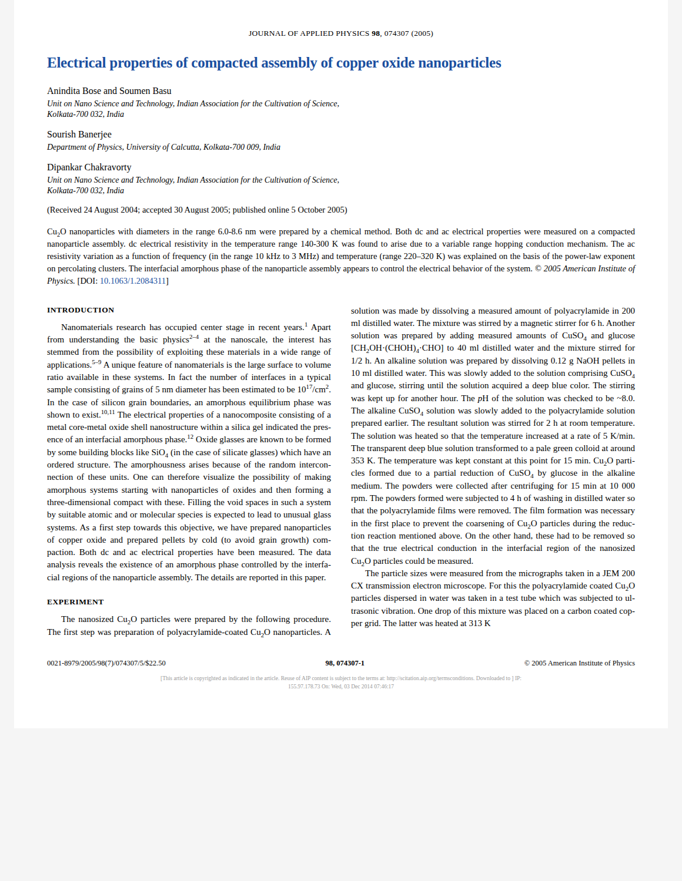JOURNAL OF APPLIED PHYSICS 98, 074307 (2005)
Electrical properties of compacted assembly of copper oxide nanoparticles
Anindita Bose and Soumen Basu
Unit on Nano Science and Technology, Indian Association for the Cultivation of Science,
Kolkata-700 032, India
Sourish Banerjee
Department of Physics, University of Calcutta, Kolkata-700 009, India
Dipankar Chakravorty
Unit on Nano Science and Technology, Indian Association for the Cultivation of Science,
Kolkata-700 032, India
(Received 24 August 2004; accepted 30 August 2005; published online 5 October 2005)
Cu2O nanoparticles with diameters in the range 6.0-8.6 nm were prepared by a chemical method. Both dc and ac electrical properties were measured on a compacted nanoparticle assembly. dc electrical resistivity in the temperature range 140-300 K was found to arise due to a variable range hopping conduction mechanism. The ac resistivity variation as a function of frequency (in the range 10 kHz to 3 MHz) and temperature (range 220–320 K) was explained on the basis of the power-law exponent on percolating clusters. The interfacial amorphous phase of the nanoparticle assembly appears to control the electrical behavior of the system. © 2005 American Institute of Physics. [DOI: 10.1063/1.2084311]
INTRODUCTION
Nanomaterials research has occupied center stage in recent years.1 Apart from understanding the basic physics2–4 at the nanoscale, the interest has stemmed from the possibility of exploiting these materials in a wide range of applications.5–9 A unique feature of nanomaterials is the large surface to volume ratio available in these systems. In fact the number of interfaces in a typical sample consisting of grains of 5 nm diameter has been estimated to be 1017/cm2. In the case of silicon grain boundaries, an amorphous equilibrium phase was shown to exist.10,11 The electrical properties of a nanocomposite consisting of a metal core-metal oxide shell nanostructure within a silica gel indicated the presence of an interfacial amorphous phase.12 Oxide glasses are known to be formed by some building blocks like SiO4 (in the case of silicate glasses) which have an ordered structure. The amorphousness arises because of the random interconnection of these units. One can therefore visualize the possibility of making amorphous systems starting with nanoparticles of oxides and then forming a three-dimensional compact with these. Filling the void spaces in such a system by suitable atomic and or molecular species is expected to lead to unusual glass systems. As a first step towards this objective, we have prepared nanoparticles of copper oxide and prepared pellets by cold (to avoid grain growth) compaction. Both dc and ac electrical properties have been measured. The data analysis reveals the existence of an amorphous phase controlled by the interfacial regions of the nanoparticle assembly. The details are reported in this paper.
EXPERIMENT
The nanosized Cu2O particles were prepared by the following procedure. The first step was preparation of polyacrylamide-coated Cu2O nanoparticles. A solution was made by dissolving a measured amount of polyacrylamide in 200 ml distilled water. The mixture was stirred by a magnetic stirrer for 6 h. Another solution was prepared by adding measured amounts of CuSO4 and glucose [CH2OH·(CHOH)4·CHO] to 40 ml distilled water and the mixture stirred for 1/2 h. An alkaline solution was prepared by dissolving 0.12 g NaOH pellets in 10 ml distilled water. This was slowly added to the solution comprising CuSO4 and glucose, stirring until the solution acquired a deep blue color. The stirring was kept up for another hour. The p H of the solution was checked to be ~8.0. The alkaline CuSO4 solution was slowly added to the polyacrylamide solution prepared earlier. The resultant solution was stirred for 2 h at room temperature. The solution was heated so that the temperature increased at a rate of 5 K/min. The transparent deep blue solution transformed to a pale green colloid at around 353 K. The temperature was kept constant at this point for 15 min. Cu2O particles formed due to a partial reduction of CuSO4 by glucose in the alkaline medium. The powders were collected after centrifuging for 15 min at 10 000 rpm. The powders formed were subjected to 4 h of washing in distilled water so that the polyacrylamide films were removed. The film formation was necessary in the first place to prevent the coarsening of Cu2O particles during the reduction reaction mentioned above. On the other hand, these had to be removed so that the true electrical conduction in the interfacial region of the nanosized Cu2O particles could be measured.
The particle sizes were measured from the micrographs taken in a JEM 200 CX transmission electron microscope. For this the polyacrylamide coated Cu2O particles dispersed in water was taken in a test tube which was subjected to ultrasonic vibration. One drop of this mixture was placed on a carbon coated copper grid. The latter was heated at 313 K
0021-8979/2005/98(7)/074307/5/$22.50
98, 074307-1
© 2005 American Institute of Physics
[This article is copyrighted as indicated in the article. Reuse of AIP content is subject to the terms at: http://scitation.aip.org/termsconditions. Downloaded to ] IP:
155.97.178.73 On: Wed, 03 Dec 2014 07:46:17